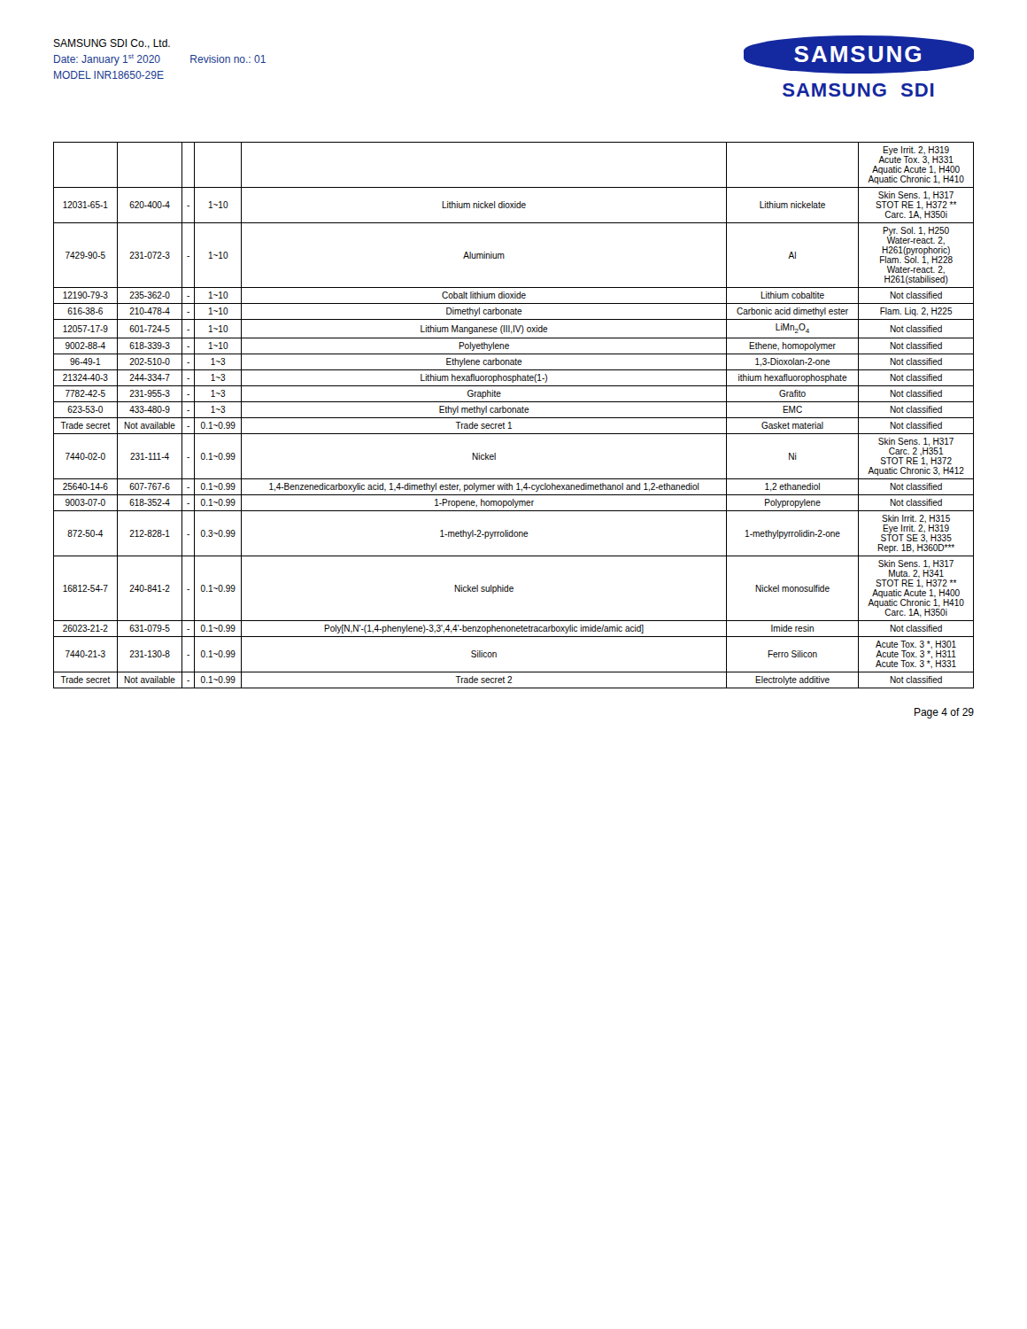SAMSUNG SDI Co., Ltd.
Date: January 1st 2020 Revision no.: 01
MODEL INR18650-29E
SAMSUNG
SAMSUNG SDI
| | | | | | | Eye Irrit. 2, H319 Acute Tox. 3, H331 Aquatic Acute 1, H400 Aquatic Chronic 1, H410 |
| 12031-65-1 | 620-400-4 | - | 1~10 | Lithium nickel dioxide | Lithium nickelate | Skin Sens. 1, H317 STOT RE 1, H372 ** Carc. 1A, H350i |
| 7429-90-5 | 231-072-3 | - | 1~10 | Aluminium | Al | Pyr. Sol. 1, H250 Water-react. 2, H261(pyrophoric) Flam. Sol. 1, H228 Water-react. 2, H261(stabilised) |
| 12190-79-3 | 235-362-0 | - | 1~10 | Cobalt lithium dioxide | Lithium cobaltite | Not classified |
| 616-38-6 | 210-478-4 | - | 1~10 | Dimethyl carbonate | Carbonic acid dimethyl ester | Flam. Liq. 2, H225 |
| 12057-17-9 | 601-724-5 | - | 1~10 | Lithium Manganese (III,IV) oxide | LiMn 2 O 4 | Not classified |
| 9002-88-4 | 618-339-3 | - | 1~10 | Polyethylene | Ethene, homopolymer | Not classified |
| 96-49-1 | 202-510-0 | - | 1~3 | Ethylene carbonate | 1,3-Dioxolan-2-one | Not classified |
| 21324-40-3 | 244-334-7 | - | 1~3 | Lithium hexafluorophosphate(1-) | ithium hexafluorophosphate | Not classified |
| 7782-42-5 | 231-955-3 | - | 1~3 | Graphite | Grafito | Not classified |
| 623-53-0 | 433-480-9 | - | 1~3 | Ethyl methyl carbonate | EMC | Not classified |
| Trade secret | Not available | - | 0.1~0.99 | Trade secret 1 | Gasket material | Not classified |
| 7440-02-0 | 231-111-4 | - | 0.1~0.99 | Nickel | Ni | Skin Sens. 1, H317 Carc. 2 ,H351 STOT RE 1, H372 Aquatic Chronic 3, H412 |
| 25640-14-6 | 607-767-6 | - | 0.1~0.99 | 1,4-Benzenedicarboxylic acid, 1,4-dimethyl ester, polymer with 1,4-cyclohexanedimethanol and 1,2-ethanediol | 1,2 ethanediol | Not classified |
| 9003-07-0 | 618-352-4 | - | 0.1~0.99 | 1-Propene, homopolymer | Polypropylene | Not classified |
| 872-50-4 | 212-828-1 | - | 0.3~0.99 | 1-methyl-2-pyrrolidone | 1-methylpyrrolidin-2-one | Skin Irrit. 2, H315 Eye Irrit. 2, H319 STOT SE 3, H335 Repr. 1B, H360D*** |
| 16812-54-7 | 240-841-2 | - | 0.1~0.99 | Nickel sulphide | Nickel monosulfide | Skin Sens. 1, H317 Muta. 2, H341 STOT RE 1, H372 ** Aquatic Acute 1, H400 Aquatic Chronic 1, H410 Carc. 1A, H350i |
| 26023-21-2 | 631-079-5 | - | 0.1~0.99 | Poly[N,N'-(1,4-phenylene)-3,3',4,4'-benzophenonetetracarboxylic imide/amic acid] | Imide resin | Not classified |
| 7440-21-3 | 231-130-8 | - | 0.1~0.99 | Silicon | Ferro Silicon | Acute Tox. 3 *, H301 Acute Tox. 3 *, H311 Acute Tox. 3 *, H331 |
| Trade secret | Not available | - | 0.1~0.99 | Trade secret 2 | Electrolyte additive | Not classified |
Page 4 of 29